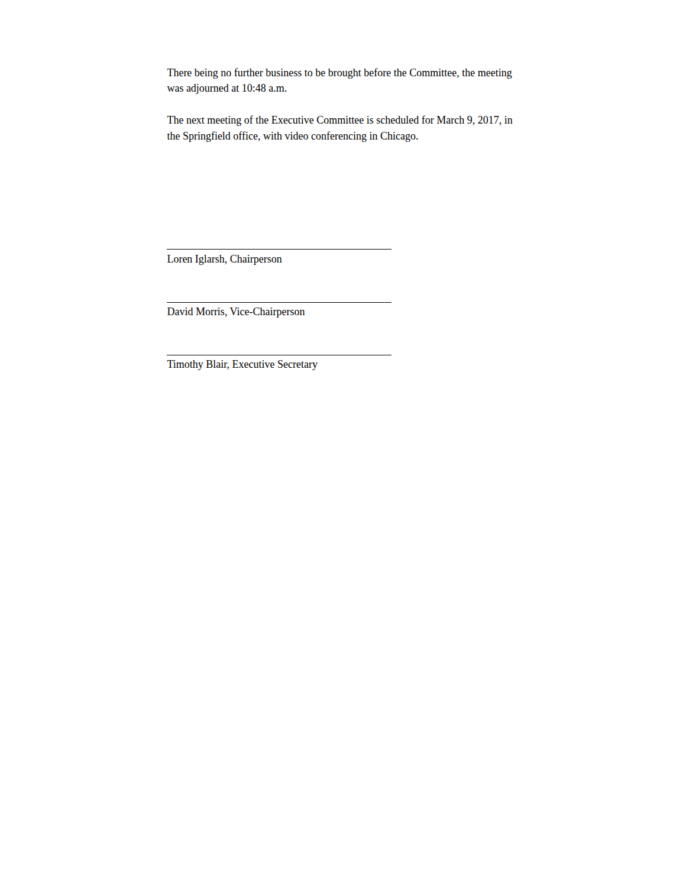There being no further business to be brought before the Committee, the meeting was adjourned at 10:48 a.m.
The next meeting of the Executive Committee is scheduled for March 9, 2017, in the Springfield office, with video conferencing in Chicago.
Loren Iglarsh, Chairperson
David Morris, Vice-Chairperson
Timothy Blair, Executive Secretary